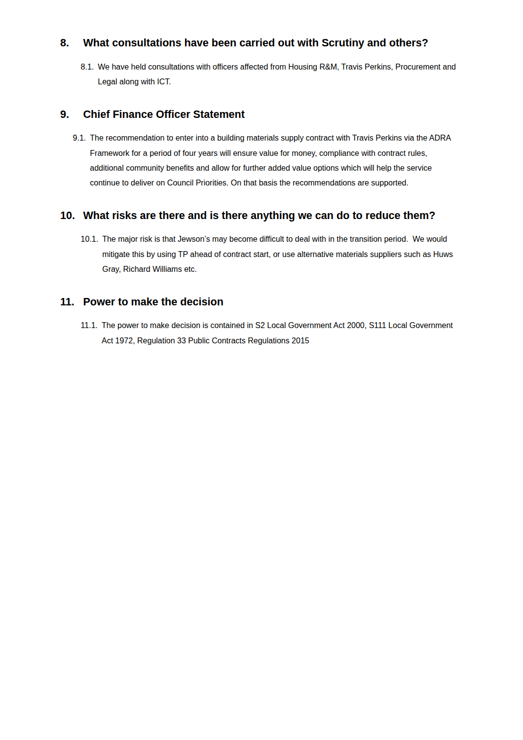8. What consultations have been carried out with Scrutiny and others?
8.1. We have held consultations with officers affected from Housing R&M, Travis Perkins, Procurement and Legal along with ICT.
9. Chief Finance Officer Statement
9.1. The recommendation to enter into a building materials supply contract with Travis Perkins via the ADRA Framework for a period of four years will ensure value for money, compliance with contract rules, additional community benefits and allow for further added value options which will help the service continue to deliver on Council Priorities. On that basis the recommendations are supported.
10. What risks are there and is there anything we can do to reduce them?
10.1. The major risk is that Jewson’s may become difficult to deal with in the transition period. We would mitigate this by using TP ahead of contract start, or use alternative materials suppliers such as Huws Gray, Richard Williams etc.
11. Power to make the decision
11.1. The power to make decision is contained in S2 Local Government Act 2000, S111 Local Government Act 1972, Regulation 33 Public Contracts Regulations 2015